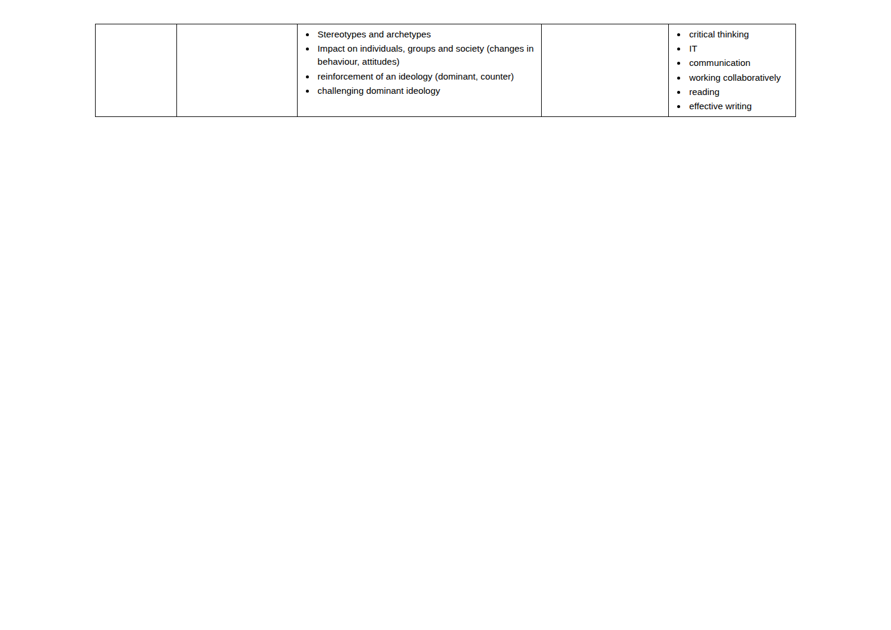| | | Stereotypes and archetypes Impact on individuals, groups and society (changes in behaviour, attitudes) reinforcement of an ideology (dominant, counter) challenging dominant ideology | | critical thinking IT communication working collaboratively reading effective writing |